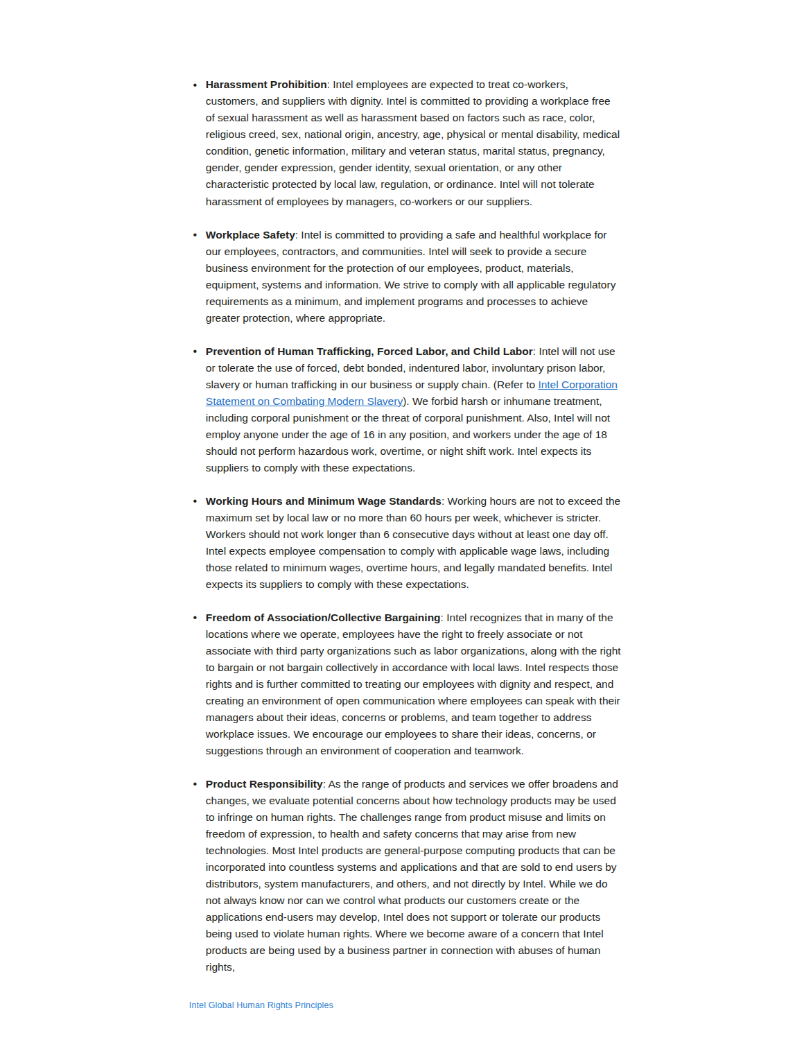Harassment Prohibition: Intel employees are expected to treat co-workers, customers, and suppliers with dignity. Intel is committed to providing a workplace free of sexual harassment as well as harassment based on factors such as race, color, religious creed, sex, national origin, ancestry, age, physical or mental disability, medical condition, genetic information, military and veteran status, marital status, pregnancy, gender, gender expression, gender identity, sexual orientation, or any other characteristic protected by local law, regulation, or ordinance. Intel will not tolerate harassment of employees by managers, co-workers or our suppliers.
Workplace Safety: Intel is committed to providing a safe and healthful workplace for our employees, contractors, and communities. Intel will seek to provide a secure business environment for the protection of our employees, product, materials, equipment, systems and information. We strive to comply with all applicable regulatory requirements as a minimum, and implement programs and processes to achieve greater protection, where appropriate.
Prevention of Human Trafficking, Forced Labor, and Child Labor: Intel will not use or tolerate the use of forced, debt bonded, indentured labor, involuntary prison labor, slavery or human trafficking in our business or supply chain. (Refer to Intel Corporation Statement on Combating Modern Slavery). We forbid harsh or inhumane treatment, including corporal punishment or the threat of corporal punishment. Also, Intel will not employ anyone under the age of 16 in any position, and workers under the age of 18 should not perform hazardous work, overtime, or night shift work. Intel expects its suppliers to comply with these expectations.
Working Hours and Minimum Wage Standards: Working hours are not to exceed the maximum set by local law or no more than 60 hours per week, whichever is stricter. Workers should not work longer than 6 consecutive days without at least one day off. Intel expects employee compensation to comply with applicable wage laws, including those related to minimum wages, overtime hours, and legally mandated benefits. Intel expects its suppliers to comply with these expectations.
Freedom of Association/Collective Bargaining: Intel recognizes that in many of the locations where we operate, employees have the right to freely associate or not associate with third party organizations such as labor organizations, along with the right to bargain or not bargain collectively in accordance with local laws. Intel respects those rights and is further committed to treating our employees with dignity and respect, and creating an environment of open communication where employees can speak with their managers about their ideas, concerns or problems, and team together to address workplace issues. We encourage our employees to share their ideas, concerns, or suggestions through an environment of cooperation and teamwork.
Product Responsibility: As the range of products and services we offer broadens and changes, we evaluate potential concerns about how technology products may be used to infringe on human rights. The challenges range from product misuse and limits on freedom of expression, to health and safety concerns that may arise from new technologies. Most Intel products are general-purpose computing products that can be incorporated into countless systems and applications and that are sold to end users by distributors, system manufacturers, and others, and not directly by Intel. While we do not always know nor can we control what products our customers create or the applications end-users may develop, Intel does not support or tolerate our products being used to violate human rights. Where we become aware of a concern that Intel products are being used by a business partner in connection with abuses of human rights,
Intel Global Human Rights Principles